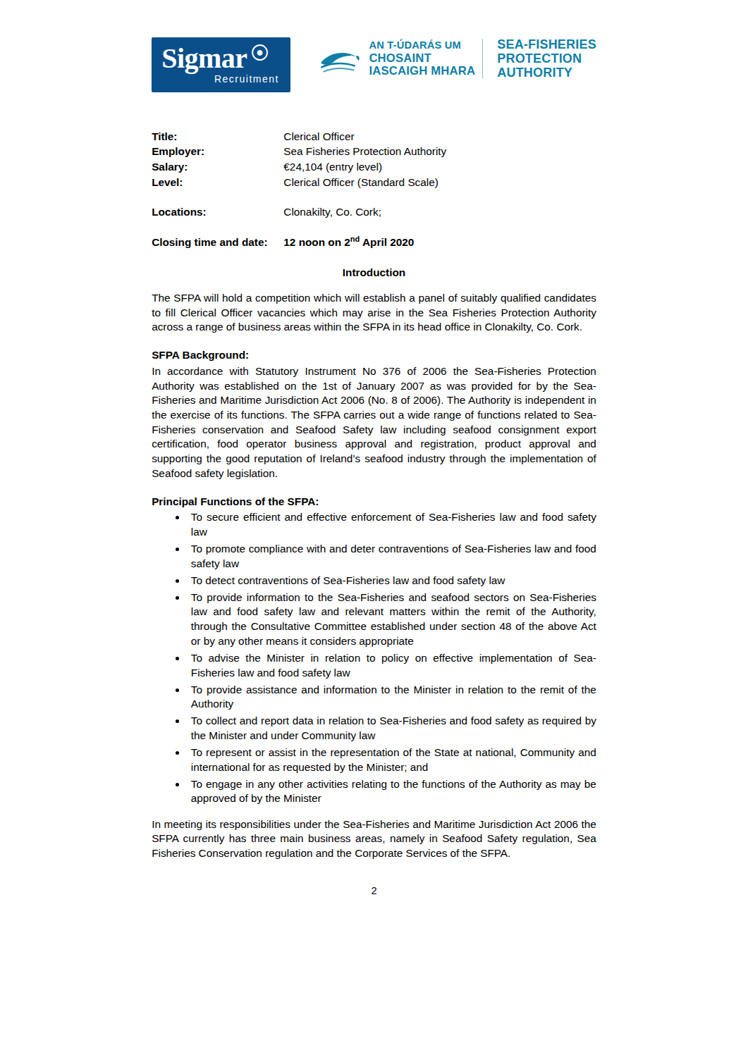Sigmar⦿ Recruitment
AN t-ÚDARÁS UM
CHOSAINT
IASCAIGH MHARA
SEA-FISHERIES
PROTECTION
AUTHORITY
| Title: | Clerical Officer |
| Employer: | Sea Fisheries Protection Authority |
| Salary: | €24,104 (entry level) |
| Level: | Clerical Officer (Standard Scale) |
| Locations: | Clonakilty, Co. Cork; |
| Closing time and date: | 12 noon on 2 nd April 2020 |
Introduction
The SFPA will hold a competition which will establish a panel of suitably qualified candidates to fill Clerical Officer vacancies which may arise in the Sea Fisheries Protection Authority across a range of business areas within the SFPA in its head office in Clonakilty, Co. Cork.
SFPA Background:
In accordance with Statutory Instrument No 376 of 2006 the Sea-Fisheries Protection Authority was established on the 1st of January 2007 as was provided for by the Sea-Fisheries and Maritime Jurisdiction Act 2006 (No. 8 of 2006). The Authority is independent in the exercise of its functions. The SFPA carries out a wide range of functions related to Sea-Fisheries conservation and Seafood Safety law including seafood consignment export certification, food operator business approval and registration, product approval and supporting the good reputation of Ireland’s seafood industry through the implementation of Seafood safety legislation.
Principal Functions of the SFPA:
To secure efficient and effective enforcement of Sea-Fisheries law and food safety law
To promote compliance with and deter contraventions of Sea-Fisheries law and food safety law
To detect contraventions of Sea-Fisheries law and food safety law
To provide information to the Sea-Fisheries and seafood sectors on Sea-Fisheries law and food safety law and relevant matters within the remit of the Authority, through the Consultative Committee established under section 48 of the above Act or by any other means it considers appropriate
To advise the Minister in relation to policy on effective implementation of Sea-Fisheries law and food safety law
To provide assistance and information to the Minister in relation to the remit of the Authority
To collect and report data in relation to Sea-Fisheries and food safety as required by the Minister and under Community law
To represent or assist in the representation of the State at national, Community and international for as requested by the Minister; and
To engage in any other activities relating to the functions of the Authority as may be approved of by the Minister
In meeting its responsibilities under the Sea-Fisheries and Maritime Jurisdiction Act 2006 the SFPA currently has three main business areas, namely in Seafood Safety regulation, Sea Fisheries Conservation regulation and the Corporate Services of the SFPA.
2